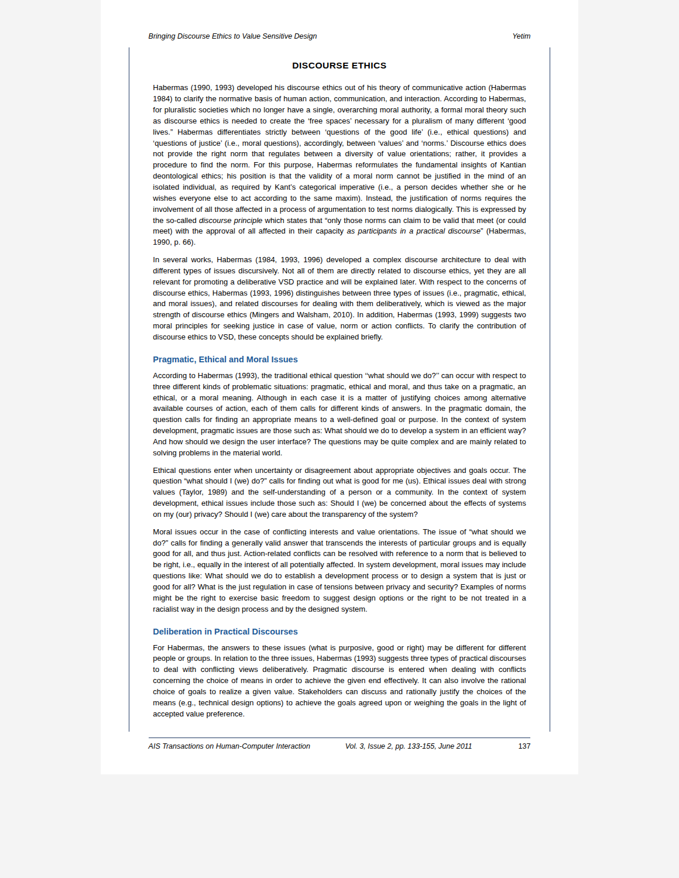Bringing Discourse Ethics to Value Sensitive Design
Yetim
DISCOURSE ETHICS
Habermas (1990, 1993) developed his discourse ethics out of his theory of communicative action (Habermas 1984) to clarify the normative basis of human action, communication, and interaction. According to Habermas, for pluralistic societies which no longer have a single, overarching moral authority, a formal moral theory such as discourse ethics is needed to create the ‘free spaces’ necessary for a pluralism of many different ‘good lives.” Habermas differentiates strictly between ‘questions of the good life’ (i.e., ethical questions) and ‘questions of justice’ (i.e., moral questions), accordingly, between ‘values’ and ‘norms.’ Discourse ethics does not provide the right norm that regulates between a diversity of value orientations; rather, it provides a procedure to find the norm. For this purpose, Habermas reformulates the fundamental insights of Kantian deontological ethics; his position is that the validity of a moral norm cannot be justified in the mind of an isolated individual, as required by Kant’s categorical imperative (i.e., a person decides whether she or he wishes everyone else to act according to the same maxim). Instead, the justification of norms requires the involvement of all those affected in a process of argumentation to test norms dialogically. This is expressed by the so-called discourse principle which states that “only those norms can claim to be valid that meet (or could meet) with the approval of all affected in their capacity as participants in a practical discourse” (Habermas, 1990, p. 66).
In several works, Habermas (1984, 1993, 1996) developed a complex discourse architecture to deal with different types of issues discursively. Not all of them are directly related to discourse ethics, yet they are all relevant for promoting a deliberative VSD practice and will be explained later. With respect to the concerns of discourse ethics, Habermas (1993, 1996) distinguishes between three types of issues (i.e., pragmatic, ethical, and moral issues), and related discourses for dealing with them deliberatively, which is viewed as the major strength of discourse ethics (Mingers and Walsham, 2010). In addition, Habermas (1993, 1999) suggests two moral principles for seeking justice in case of value, norm or action conflicts. To clarify the contribution of discourse ethics to VSD, these concepts should be explained briefly.
Pragmatic, Ethical and Moral Issues
According to Habermas (1993), the traditional ethical question ‘‘what should we do?’’ can occur with respect to three different kinds of problematic situations: pragmatic, ethical and moral, and thus take on a pragmatic, an ethical, or a moral meaning. Although in each case it is a matter of justifying choices among alternative available courses of action, each of them calls for different kinds of answers. In the pragmatic domain, the question calls for finding an appropriate means to a well-defined goal or purpose. In the context of system development, pragmatic issues are those such as: What should we do to develop a system in an efficient way? And how should we design the user interface? The questions may be quite complex and are mainly related to solving problems in the material world.
Ethical questions enter when uncertainty or disagreement about appropriate objectives and goals occur. The question “what should I (we) do?” calls for finding out what is good for me (us). Ethical issues deal with strong values (Taylor, 1989) and the self-understanding of a person or a community. In the context of system development, ethical issues include those such as: Should I (we) be concerned about the effects of systems on my (our) privacy? Should I (we) care about the transparency of the system?
Moral issues occur in the case of conflicting interests and value orientations. The issue of “what should we do?” calls for finding a generally valid answer that transcends the interests of particular groups and is equally good for all, and thus just. Action-related conflicts can be resolved with reference to a norm that is believed to be right, i.e., equally in the interest of all potentially affected. In system development, moral issues may include questions like: What should we do to establish a development process or to design a system that is just or good for all? What is the just regulation in case of tensions between privacy and security? Examples of norms might be the right to exercise basic freedom to suggest design options or the right to be not treated in a racialist way in the design process and by the designed system.
Deliberation in Practical Discourses
For Habermas, the answers to these issues (what is purposive, good or right) may be different for different people or groups. In relation to the three issues, Habermas (1993) suggests three types of practical discourses to deal with conflicting views deliberatively. Pragmatic discourse is entered when dealing with conflicts concerning the choice of means in order to achieve the given end effectively. It can also involve the rational choice of goals to realize a given value. Stakeholders can discuss and rationally justify the choices of the means (e.g., technical design options) to achieve the goals agreed upon or weighing the goals in the light of accepted value preference.
AIS Transactions on Human-Computer Interaction
Vol. 3, Issue 2, pp. 133-155, June 2011
137